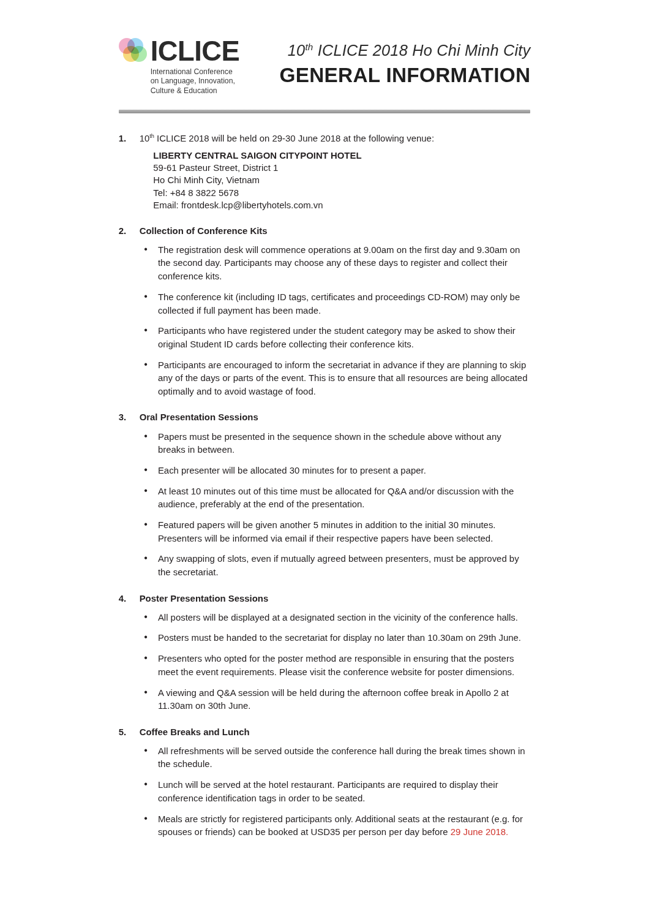ICLICE
International Conference
on Language, Innovation,
Culture & Education
10th ICLICE 2018 Ho Chi Minh City
GENERAL INFORMATION
10th ICLICE 2018 will be held on 29-30 June 2018 at the following venue:
LIBERTY CENTRAL SAIGON CITYPOINT HOTEL
59-61 Pasteur Street, District 1
Ho Chi Minh City, Vietnam
Tel: +84 8 3822 5678
Email: frontdesk.lcp@libertyhotels.com.vn
Collection of Conference Kits
The registration desk will commence operations at 9.00am on the first day and 9.30am on the second day. Participants may choose any of these days to register and collect their conference kits.
The conference kit (including ID tags, certificates and proceedings CD-ROM) may only be collected if full payment has been made.
Participants who have registered under the student category may be asked to show their original Student ID cards before collecting their conference kits.
Participants are encouraged to inform the secretariat in advance if they are planning to skip any of the days or parts of the event. This is to ensure that all resources are being allocated optimally and to avoid wastage of food.
Oral Presentation Sessions
Papers must be presented in the sequence shown in the schedule above without any breaks in between.
Each presenter will be allocated 30 minutes for to present a paper.
At least 10 minutes out of this time must be allocated for Q&A and/or discussion with the audience, preferably at the end of the presentation.
Featured papers will be given another 5 minutes in addition to the initial 30 minutes. Presenters will be informed via email if their respective papers have been selected.
Any swapping of slots, even if mutually agreed between presenters, must be approved by the secretariat.
Poster Presentation Sessions
All posters will be displayed at a designated section in the vicinity of the conference halls.
Posters must be handed to the secretariat for display no later than 10.30am on 29th June.
Presenters who opted for the poster method are responsible in ensuring that the posters meet the event requirements. Please visit the conference website for poster dimensions.
A viewing and Q&A session will be held during the afternoon coffee break in Apollo 2 at 11.30am on 30th June.
Coffee Breaks and Lunch
All refreshments will be served outside the conference hall during the break times shown in the schedule.
Lunch will be served at the hotel restaurant. Participants are required to display their conference identification tags in order to be seated.
Meals are strictly for registered participants only. Additional seats at the restaurant (e.g. for spouses or friends) can be booked at USD35 per person per day before 29 June 2018.